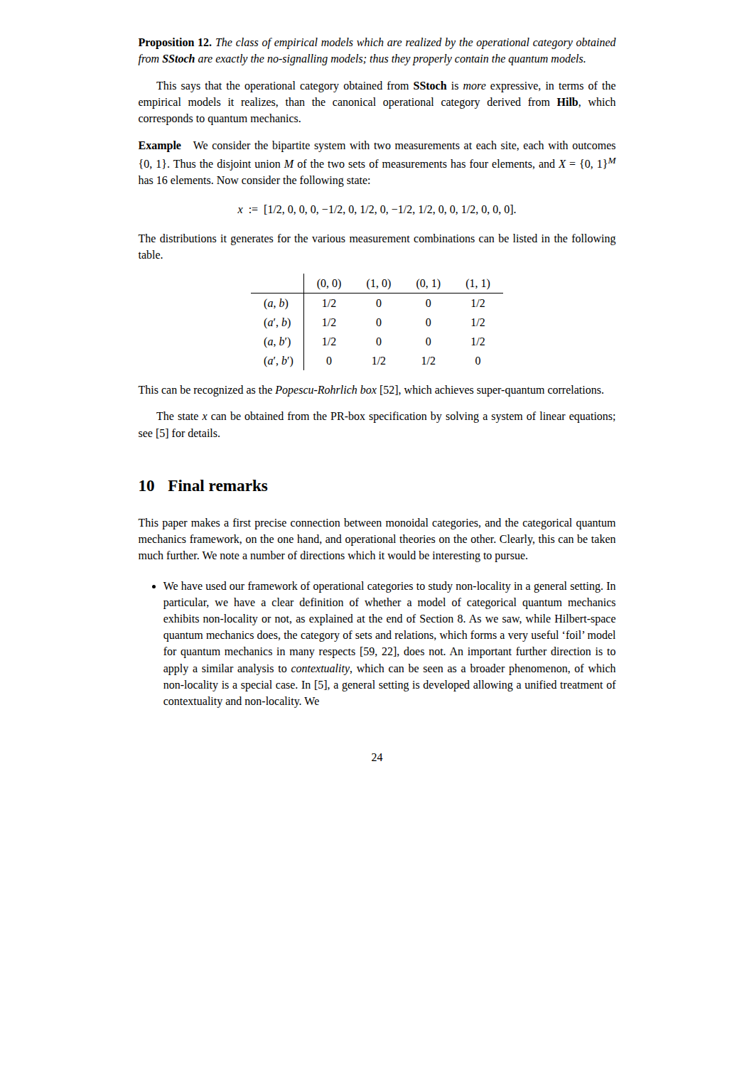Proposition 12. The class of empirical models which are realized by the operational category obtained from SStoch are exactly the no-signalling models; thus they properly contain the quantum models.
This says that the operational category obtained from SStoch is more expressive, in terms of the empirical models it realizes, than the canonical operational category derived from Hilb, which corresponds to quantum mechanics.
Example We consider the bipartite system with two measurements at each site, each with outcomes {0, 1}. Thus the disjoint union M of the two sets of measurements has four elements, and X = {0, 1}M has 16 elements. Now consider the following state:
x := [1/2, 0, 0, 0, −1/2, 0, 1/2, 0, −1/2, 1/2, 0, 0, 1/2, 0, 0, 0].
The distributions it generates for the various measurement combinations can be listed in the following table.
| | (0, 0) | (1, 0) | (0, 1) | (1, 1) |
| --- | --- | --- | --- | --- |
| ( a , b ) | 1/2 | 0 | 0 | 1/2 |
| ( a ′, b ) | 1/2 | 0 | 0 | 1/2 |
| ( a , b ′) | 1/2 | 0 | 0 | 1/2 |
| ( a ′, b ′) | 0 | 1/2 | 1/2 | 0 |
This can be recognized as the Popescu-Rohrlich box [52], which achieves super-quantum correlations.
The state x can be obtained from the PR-box specification by solving a system of linear equations; see [5] for details.
10 Final remarks
This paper makes a first precise connection between monoidal categories, and the categorical quantum mechanics framework, on the one hand, and operational theories on the other. Clearly, this can be taken much further. We note a number of directions which it would be interesting to pursue.
We have used our framework of operational categories to study non-locality in a general setting. In particular, we have a clear definition of whether a model of categorical quantum mechanics exhibits non-locality or not, as explained at the end of Section 8. As we saw, while Hilbert-space quantum mechanics does, the category of sets and relations, which forms a very useful ‘foil’ model for quantum mechanics in many respects [59, 22], does not. An important further direction is to apply a similar analysis to contextuality, which can be seen as a broader phenomenon, of which non-locality is a special case. In [5], a general setting is developed allowing a unified treatment of contextuality and non-locality. We
24